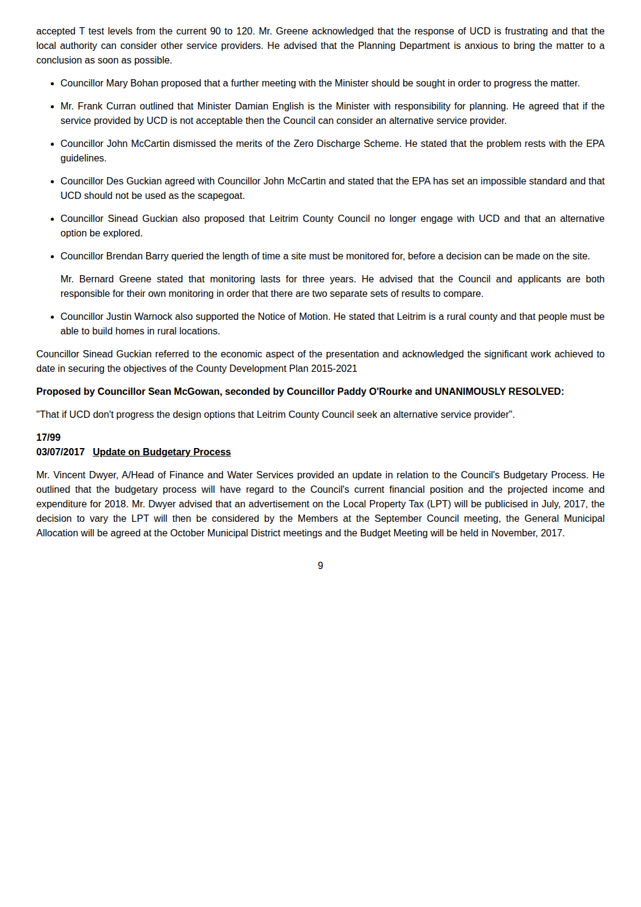accepted T test levels from the current 90 to 120. Mr. Greene acknowledged that the response of UCD is frustrating and that the local authority can consider other service providers. He advised that the Planning Department is anxious to bring the matter to a conclusion as soon as possible.
Councillor Mary Bohan proposed that a further meeting with the Minister should be sought in order to progress the matter.
Mr. Frank Curran outlined that Minister Damian English is the Minister with responsibility for planning. He agreed that if the service provided by UCD is not acceptable then the Council can consider an alternative service provider.
Councillor John McCartin dismissed the merits of the Zero Discharge Scheme. He stated that the problem rests with the EPA guidelines.
Councillor Des Guckian agreed with Councillor John McCartin and stated that the EPA has set an impossible standard and that UCD should not be used as the scapegoat.
Councillor Sinead Guckian also proposed that Leitrim County Council no longer engage with UCD and that an alternative option be explored.
Councillor Brendan Barry queried the length of time a site must be monitored for, before a decision can be made on the site.
Mr. Bernard Greene stated that monitoring lasts for three years. He advised that the Council and applicants are both responsible for their own monitoring in order that there are two separate sets of results to compare.
Councillor Justin Warnock also supported the Notice of Motion. He stated that Leitrim is a rural county and that people must be able to build homes in rural locations.
Councillor Sinead Guckian referred to the economic aspect of the presentation and acknowledged the significant work achieved to date in securing the objectives of the County Development Plan 2015-2021
Proposed by Councillor Sean McGowan, seconded by Councillor Paddy O'Rourke and UNANIMOUSLY RESOLVED:
"That if UCD don't progress the design options that Leitrim County Council seek an alternative service provider".
17/99
03/07/2017 Update on Budgetary Process
Mr. Vincent Dwyer, A/Head of Finance and Water Services provided an update in relation to the Council's Budgetary Process. He outlined that the budgetary process will have regard to the Council's current financial position and the projected income and expenditure for 2018. Mr. Dwyer advised that an advertisement on the Local Property Tax (LPT) will be publicised in July, 2017, the decision to vary the LPT will then be considered by the Members at the September Council meeting, the General Municipal Allocation will be agreed at the October Municipal District meetings and the Budget Meeting will be held in November, 2017.
9